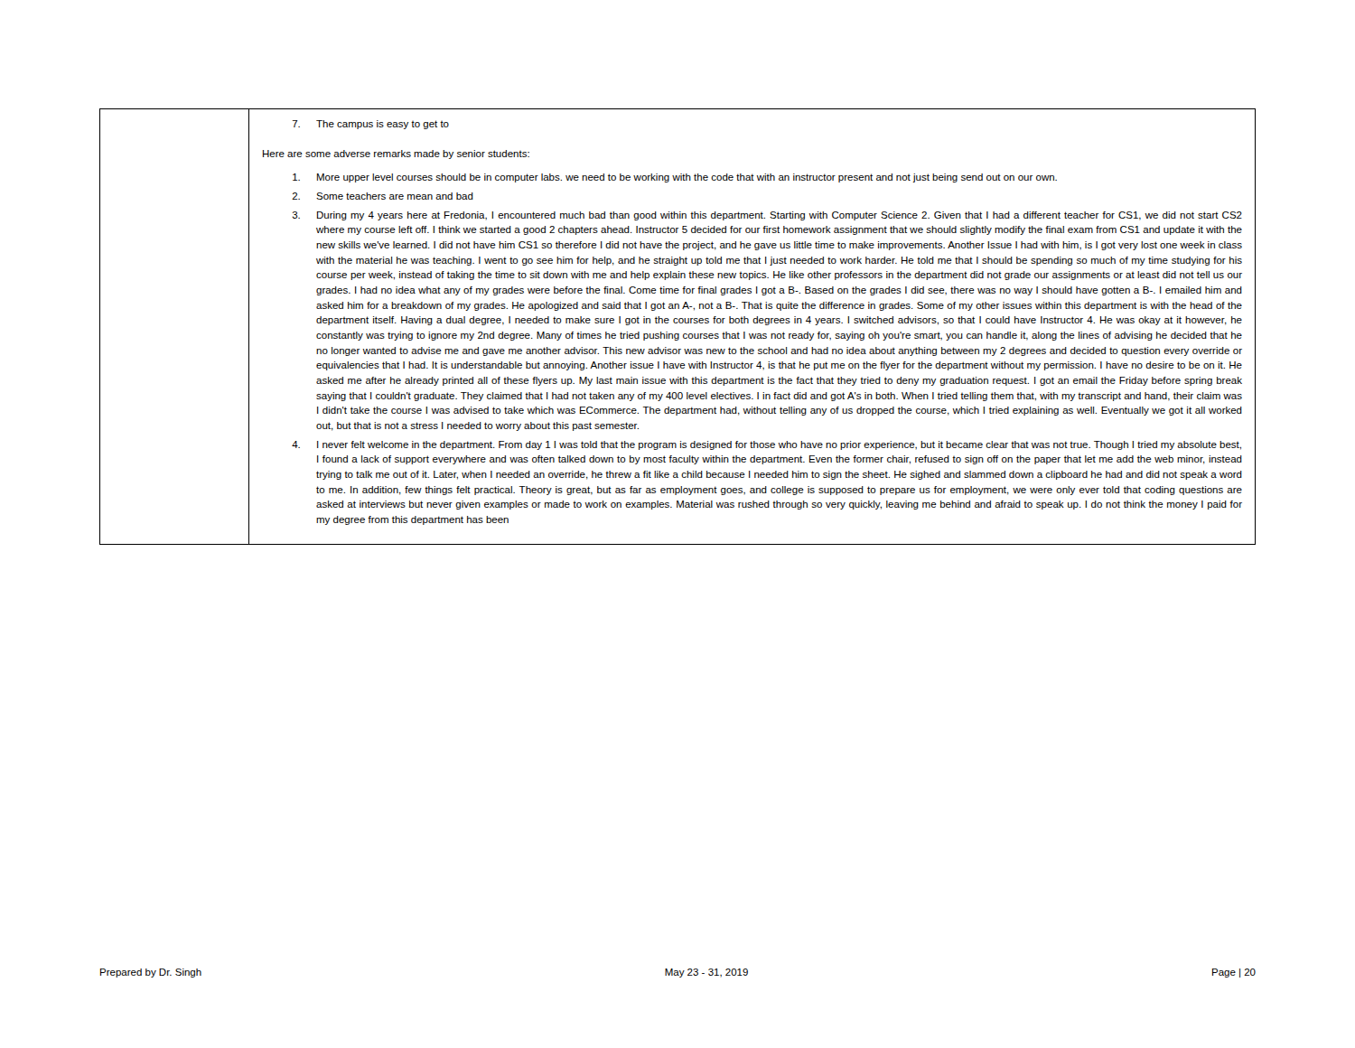The campus is easy to get to
Here are some adverse remarks made by senior students:
More upper level courses should be in computer labs. we need to be working with the code that with an instructor present and not just being send out on our own.
Some teachers are mean and bad
During my 4 years here at Fredonia, I encountered much bad than good within this department. Starting with Computer Science 2. Given that I had a different teacher for CS1, we did not start CS2 where my course left off. I think we started a good 2 chapters ahead. Instructor 5 decided for our first homework assignment that we should slightly modify the final exam from CS1 and update it with the new skills we've learned. I did not have him CS1 so therefore I did not have the project, and he gave us little time to make improvements. Another Issue I had with him, is I got very lost one week in class with the material he was teaching. I went to go see him for help, and he straight up told me that I just needed to work harder. He told me that I should be spending so much of my time studying for his course per week, instead of taking the time to sit down with me and help explain these new topics. He like other professors in the department did not grade our assignments or at least did not tell us our grades. I had no idea what any of my grades were before the final. Come time for final grades I got a B-. Based on the grades I did see, there was no way I should have gotten a B-. I emailed him and asked him for a breakdown of my grades. He apologized and said that I got an A-, not a B-. That is quite the difference in grades. Some of my other issues within this department is with the head of the department itself. Having a dual degree, I needed to make sure I got in the courses for both degrees in 4 years. I switched advisors, so that I could have Instructor 4. He was okay at it however, he constantly was trying to ignore my 2nd degree. Many of times he tried pushing courses that I was not ready for, saying oh you're smart, you can handle it, along the lines of advising he decided that he no longer wanted to advise me and gave me another advisor. This new advisor was new to the school and had no idea about anything between my 2 degrees and decided to question every override or equivalencies that I had. It is understandable but annoying. Another issue I have with Instructor 4, is that he put me on the flyer for the department without my permission. I have no desire to be on it. He asked me after he already printed all of these flyers up. My last main issue with this department is the fact that they tried to deny my graduation request. I got an email the Friday before spring break saying that I couldn't graduate. They claimed that I had not taken any of my 400 level electives. I in fact did and got A's in both. When I tried telling them that, with my transcript and hand, their claim was I didn't take the course I was advised to take which was ECommerce. The department had, without telling any of us dropped the course, which I tried explaining as well. Eventually we got it all worked out, but that is not a stress I needed to worry about this past semester.
I never felt welcome in the department. From day 1 I was told that the program is designed for those who have no prior experience, but it became clear that was not true. Though I tried my absolute best, I found a lack of support everywhere and was often talked down to by most faculty within the department. Even the former chair, refused to sign off on the paper that let me add the web minor, instead trying to talk me out of it. Later, when I needed an override, he threw a fit like a child because I needed him to sign the sheet. He sighed and slammed down a clipboard he had and did not speak a word to me. In addition, few things felt practical. Theory is great, but as far as employment goes, and college is supposed to prepare us for employment, we were only ever told that coding questions are asked at interviews but never given examples or made to work on examples. Material was rushed through so very quickly, leaving me behind and afraid to speak up. I do not think the money I paid for my degree from this department has been
Prepared by Dr. Singh
May 23 - 31, 2019
Page | 20